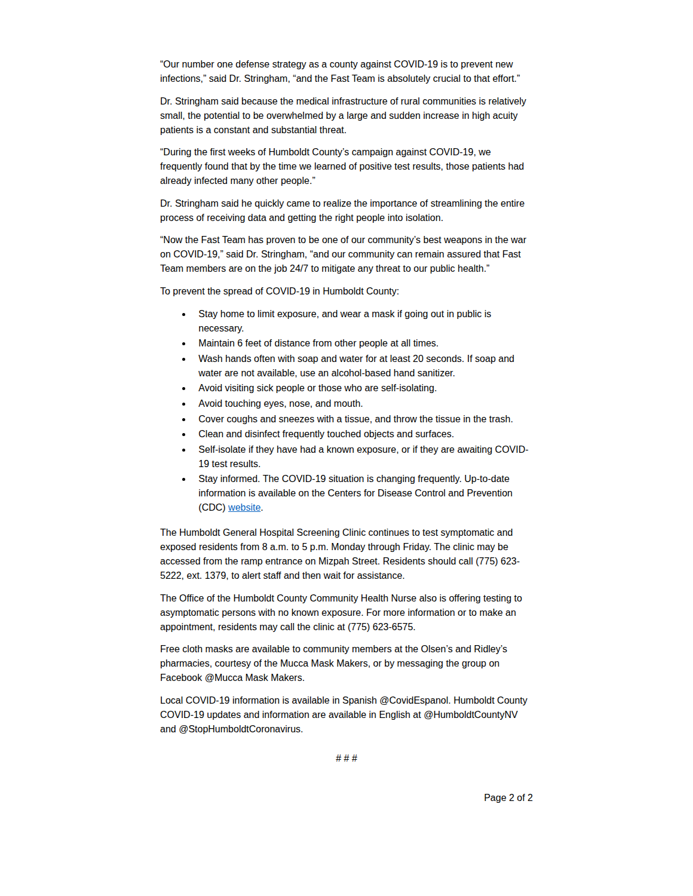“Our number one defense strategy as a county against COVID-19 is to prevent new infections,” said Dr. Stringham, “and the Fast Team is absolutely crucial to that effort.”
Dr. Stringham said because the medical infrastructure of rural communities is relatively small, the potential to be overwhelmed by a large and sudden increase in high acuity patients is a constant and substantial threat.
“During the first weeks of Humboldt County’s campaign against COVID-19, we frequently found that by the time we learned of positive test results, those patients had already infected many other people.”
Dr. Stringham said he quickly came to realize the importance of streamlining the entire process of receiving data and getting the right people into isolation.
“Now the Fast Team has proven to be one of our community’s best weapons in the war on COVID-19,” said Dr. Stringham, “and our community can remain assured that Fast Team members are on the job 24/7 to mitigate any threat to our public health.”
To prevent the spread of COVID-19 in Humboldt County:
Stay home to limit exposure, and wear a mask if going out in public is necessary.
Maintain 6 feet of distance from other people at all times.
Wash hands often with soap and water for at least 20 seconds. If soap and water are not available, use an alcohol-based hand sanitizer.
Avoid visiting sick people or those who are self-isolating.
Avoid touching eyes, nose, and mouth.
Cover coughs and sneezes with a tissue, and throw the tissue in the trash.
Clean and disinfect frequently touched objects and surfaces.
Self-isolate if they have had a known exposure, or if they are awaiting COVID-19 test results.
Stay informed. The COVID-19 situation is changing frequently. Up-to-date information is available on the Centers for Disease Control and Prevention (CDC) website.
The Humboldt General Hospital Screening Clinic continues to test symptomatic and exposed residents from 8 a.m. to 5 p.m. Monday through Friday. The clinic may be accessed from the ramp entrance on Mizpah Street. Residents should call (775) 623-5222, ext. 1379, to alert staff and then wait for assistance.
The Office of the Humboldt County Community Health Nurse also is offering testing to asymptomatic persons with no known exposure. For more information or to make an appointment, residents may call the clinic at (775) 623-6575.
Free cloth masks are available to community members at the Olsen’s and Ridley’s pharmacies, courtesy of the Mucca Mask Makers, or by messaging the group on Facebook @Mucca Mask Makers.
Local COVID-19 information is available in Spanish @CovidEspanol. Humboldt County COVID-19 updates and information are available in English at @HumboldtCountyNV and @StopHumboldtCoronavirus.
# # #
Page 2 of 2